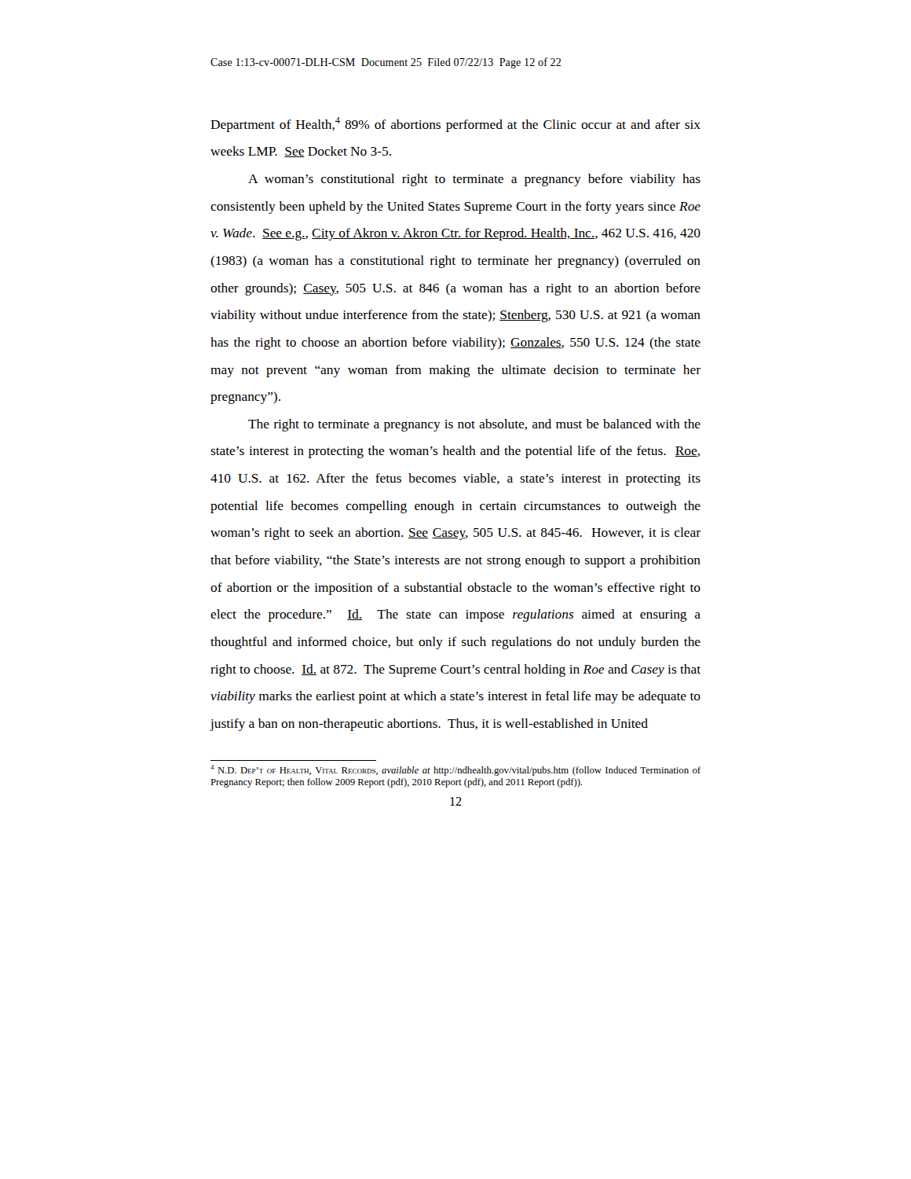Case 1:13-cv-00071-DLH-CSM Document 25 Filed 07/22/13 Page 12 of 22
Department of Health,4 89% of abortions performed at the Clinic occur at and after six weeks LMP. See Docket No 3-5.
A woman’s constitutional right to terminate a pregnancy before viability has consistently been upheld by the United States Supreme Court in the forty years since Roe v. Wade. See e.g., City of Akron v. Akron Ctr. for Reprod. Health, Inc., 462 U.S. 416, 420 (1983) (a woman has a constitutional right to terminate her pregnancy) (overruled on other grounds); Casey, 505 U.S. at 846 (a woman has a right to an abortion before viability without undue interference from the state); Stenberg, 530 U.S. at 921 (a woman has the right to choose an abortion before viability); Gonzales, 550 U.S. 124 (the state may not prevent “any woman from making the ultimate decision to terminate her pregnancy”).
The right to terminate a pregnancy is not absolute, and must be balanced with the state’s interest in protecting the woman’s health and the potential life of the fetus. Roe, 410 U.S. at 162. After the fetus becomes viable, a state’s interest in protecting its potential life becomes compelling enough in certain circumstances to outweigh the woman’s right to seek an abortion. See Casey, 505 U.S. at 845-46. However, it is clear that before viability, “the State’s interests are not strong enough to support a prohibition of abortion or the imposition of a substantial obstacle to the woman’s effective right to elect the procedure.” Id. The state can impose regulations aimed at ensuring a thoughtful and informed choice, but only if such regulations do not unduly burden the right to choose. Id. at 872. The Supreme Court’s central holding in Roe and Casey is that viability marks the earliest point at which a state’s interest in fetal life may be adequate to justify a ban on non-therapeutic abortions. Thus, it is well-established in United
4 N.D. Dep’t of Health, Vital Records, available at http://ndhealth.gov/vital/pubs.htm (follow Induced Termination of Pregnancy Report; then follow 2009 Report (pdf), 2010 Report (pdf), and 2011 Report (pdf)).
12